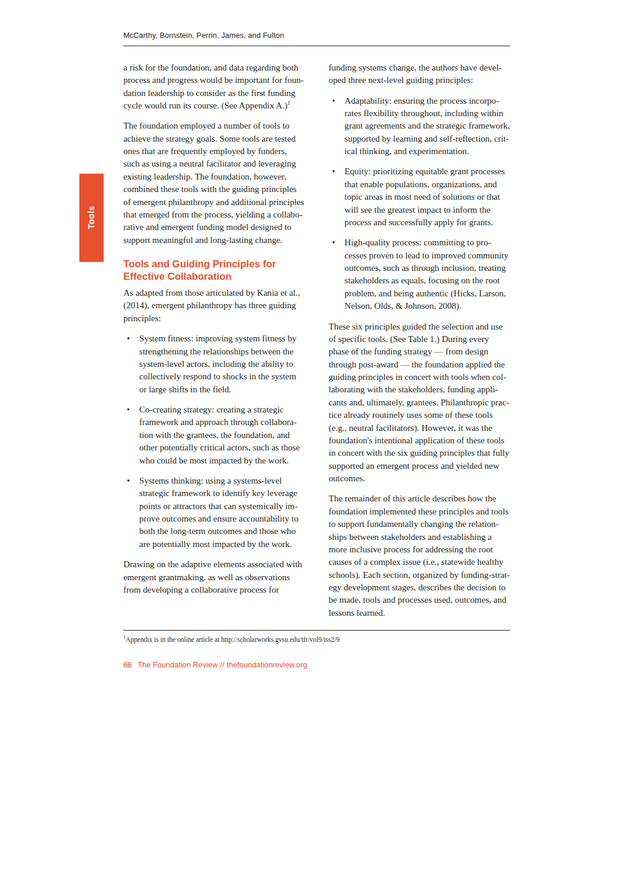McCarthy, Bornstein, Perrin, James, and Fulton
Tools
a risk for the foundation, and data regarding both process and progress would be important for foundation leadership to consider as the first funding cycle would run its course. (See Appendix A.)1
The foundation employed a number of tools to achieve the strategy goals. Some tools are tested ones that are frequently employed by funders, such as using a neutral facilitator and leveraging existing leadership. The foundation, however, combined these tools with the guiding principles of emergent philanthropy and additional principles that emerged from the process, yielding a collaborative and emergent funding model designed to support meaningful and long-lasting change.
Tools and Guiding Principles for Effective Collaboration
As adapted from those articulated by Kania et al., (2014), emergent philanthropy has three guiding principles:
System fitness: improving system fitness by strengthening the relationships between the system-level actors, including the ability to collectively respond to shocks in the system or large shifts in the field.
Co-creating strategy: creating a strategic framework and approach through collaboration with the grantees, the foundation, and other potentially critical actors, such as those who could be most impacted by the work.
Systems thinking: using a systems-level strategic framework to identify key leverage points or attractors that can systemically improve outcomes and ensure accountability to both the long-term outcomes and those who are potentially most impacted by the work.
Drawing on the adaptive elements associated with emergent grantmaking, as well as observations from developing a collaborative process for
funding systems change, the authors have developed three next-level guiding principles:
Adaptability: ensuring the process incorporates flexibility throughout, including within grant agreements and the strategic framework, supported by learning and self-reflection, critical thinking, and experimentation.
Equity: prioritizing equitable grant processes that enable populations, organizations, and topic areas in most need of solutions or that will see the greatest impact to inform the process and successfully apply for grants.
High-quality process: committing to processes proven to lead to improved community outcomes, such as through inclusion, treating stakeholders as equals, focusing on the root problem, and being authentic (Hicks, Larson, Nelson, Olds, & Johnson, 2008).
These six principles guided the selection and use of specific tools. (See Table 1.) During every phase of the funding strategy — from design through post-award — the foundation applied the guiding principles in concert with tools when collaborating with the stakeholders, funding applicants and, ultimately, grantees. Philanthropic practice already routinely uses some of these tools (e.g., neutral facilitators). However, it was the foundation's intentional application of these tools in concert with the six guiding principles that fully supported an emergent process and yielded new outcomes.
The remainder of this article describes how the foundation implemented these principles and tools to support fundamentally changing the relationships between stakeholders and establishing a more inclusive process for addressing the root causes of a complex issue (i.e., statewide healthy schools). Each section, organized by funding-strategy development stages, describes the decision to be made, tools and processes used, outcomes, and lessons learned.
1Appendix is in the online article at http://scholarworks.gvsu.edu/tfr/vol9/iss2/9
66 The Foundation Review//thefoundationreview.org